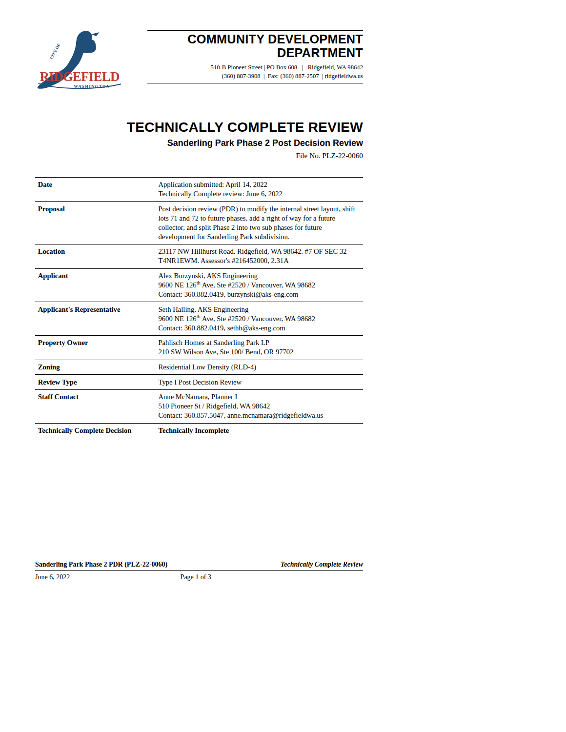CITY OF RIDGEFIELD WASHINGTON
COMMUNITY DEVELOPMENT DEPARTMENT
510-B Pioneer Street | PO Box 608 | Ridgefield, WA 98642
(360) 887-3908 | Fax: (360) 887-2507 | ridgefieldwa.us
TECHNICALLY COMPLETE REVIEW
Sanderling Park Phase 2 Post Decision Review
File No. PLZ-22-0060
| Date | Application submitted: April 14, 2022 Technically Complete review: June 6, 2022 |
| Proposal | Post decision review (PDR) to modify the internal street layout, shift lots 71 and 72 to future phases, add a right of way for a future collector, and split Phase 2 into two sub phases for future development for Sanderling Park subdivision. |
| Location | 23117 NW Hillhurst Road. Ridgefield, WA 98642. #7 OF SEC 32 T4NR1EWM. Assessor's #216452000, 2.31A |
| Applicant | Alex Burzynski, AKS Engineering 9600 NE 126 th Ave, Ste #2520 / Vancouver, WA 98682 Contact: 360.882.0419, burzynski@aks-eng.com |
| Applicant's Representative | Seth Halling, AKS Engineering 9600 NE 126 th Ave, Ste #2520 / Vancouver, WA 98682 Contact: 360.882.0419, sethh@aks-eng.com |
| Property Owner | Pahlisch Homes at Sanderling Park LP 210 SW Wilson Ave, Ste 100/ Bend, OR 97702 |
| Zoning | Residential Low Density (RLD-4) |
| Review Type | Type I Post Decision Review |
| Staff Contact | Anne McNamara, Planner I 510 Pioneer St / Ridgefield, WA 98642 Contact: 360.857.5047, anne.mcnamara@ridgefieldwa.us |
| Technically Complete Decision | Technically Incomplete |
Sanderling Park Phase 2 PDR (PLZ-22-0060) Technically Complete Review
June 6, 2022 Page 1 of 3